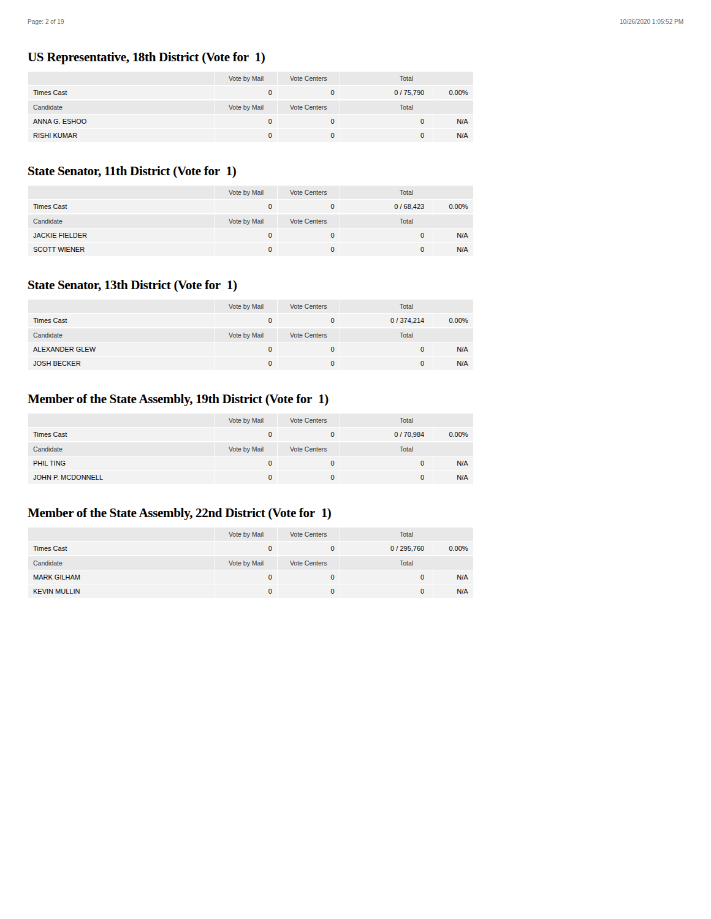Page: 2 of 19 10/26/2020 1:05:52 PM
US Representative, 18th District (Vote for 1)
| | Vote by Mail | Vote Centers | Total |
| --- | --- | --- | --- |
| Times Cast | 0 | 0 | 0 / 75,790 | 0.00% |
| Candidate | Vote by Mail | Vote Centers | Total |
| --- | --- | --- | --- |
| ANNA G. ESHOO | 0 | 0 | 0 | N/A |
| RISHI KUMAR | 0 | 0 | 0 | N/A |
State Senator, 11th District (Vote for 1)
| | Vote by Mail | Vote Centers | Total |
| --- | --- | --- | --- |
| Times Cast | 0 | 0 | 0 / 68,423 | 0.00% |
| Candidate | Vote by Mail | Vote Centers | Total |
| --- | --- | --- | --- |
| JACKIE FIELDER | 0 | 0 | 0 | N/A |
| SCOTT WIENER | 0 | 0 | 0 | N/A |
State Senator, 13th District (Vote for 1)
| | Vote by Mail | Vote Centers | Total |
| --- | --- | --- | --- |
| Times Cast | 0 | 0 | 0 / 374,214 | 0.00% |
| Candidate | Vote by Mail | Vote Centers | Total |
| --- | --- | --- | --- |
| ALEXANDER GLEW | 0 | 0 | 0 | N/A |
| JOSH BECKER | 0 | 0 | 0 | N/A |
Member of the State Assembly, 19th District (Vote for 1)
| | Vote by Mail | Vote Centers | Total |
| --- | --- | --- | --- |
| Times Cast | 0 | 0 | 0 / 70,984 | 0.00% |
| Candidate | Vote by Mail | Vote Centers | Total |
| --- | --- | --- | --- |
| PHIL TING | 0 | 0 | 0 | N/A |
| JOHN P. MCDONNELL | 0 | 0 | 0 | N/A |
Member of the State Assembly, 22nd District (Vote for 1)
| | Vote by Mail | Vote Centers | Total |
| --- | --- | --- | --- |
| Times Cast | 0 | 0 | 0 / 295,760 | 0.00% |
| Candidate | Vote by Mail | Vote Centers | Total |
| --- | --- | --- | --- |
| MARK GILHAM | 0 | 0 | 0 | N/A |
| KEVIN MULLIN | 0 | 0 | 0 | N/A |